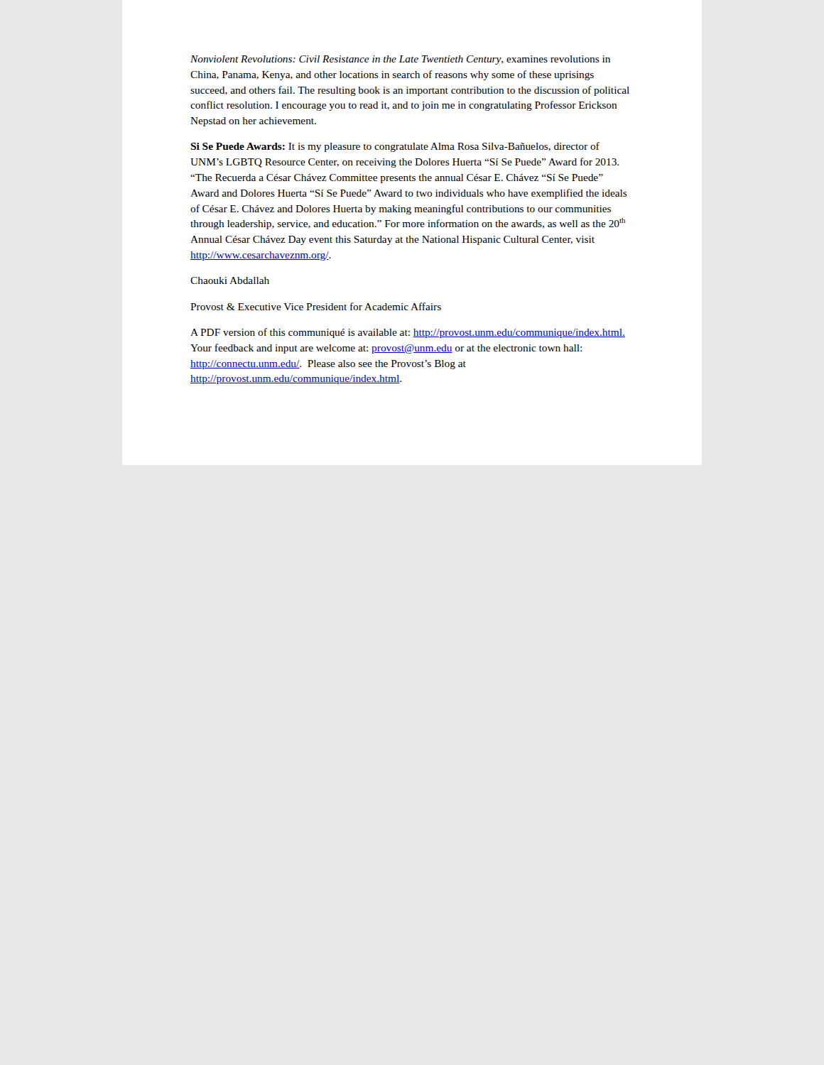Nonviolent Revolutions: Civil Resistance in the Late Twentieth Century, examines revolutions in China, Panama, Kenya, and other locations in search of reasons why some of these uprisings succeed, and others fail. The resulting book is an important contribution to the discussion of political conflict resolution. I encourage you to read it, and to join me in congratulating Professor Erickson Nepstad on her achievement.
Si Se Puede Awards: It is my pleasure to congratulate Alma Rosa Silva-Bañuelos, director of UNM’s LGBTQ Resource Center, on receiving the Dolores Huerta “Sí Se Puede” Award for 2013. “The Recuerda a César Chávez Committee presents the annual César E. Chávez “Sí Se Puede” Award and Dolores Huerta “Sí Se Puede” Award to two individuals who have exemplified the ideals of César E. Chávez and Dolores Huerta by making meaningful contributions to our communities through leadership, service, and education.” For more information on the awards, as well as the 20th Annual César Chávez Day event this Saturday at the National Hispanic Cultural Center, visit http://www.cesarchaveznm.org/.
Chaouki Abdallah
Provost & Executive Vice President for Academic Affairs
A PDF version of this communiqué is available at: http://provost.unm.edu/communique/index.html. Your feedback and input are welcome at: provost@unm.edu or at the electronic town hall: http://connectu.unm.edu/. Please also see the Provost’s Blog at http://provost.unm.edu/communique/index.html.